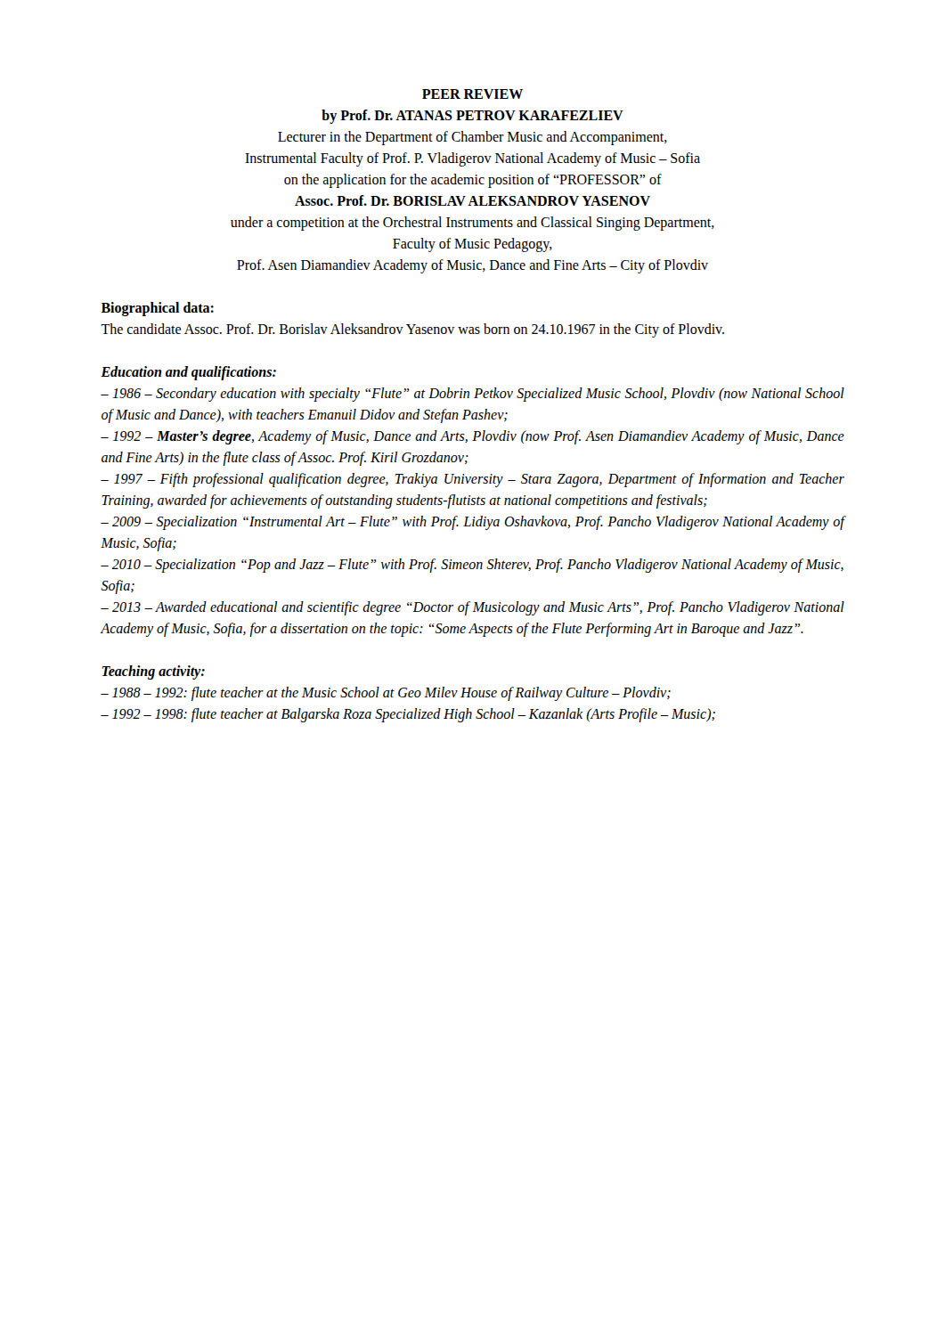PEER REVIEW
by Prof. Dr. ATANAS PETROV KARAFEZLIEV
Lecturer in the Department of Chamber Music and Accompaniment,
Instrumental Faculty of Prof. P. Vladigerov National Academy of Music – Sofia
on the application for the academic position of “PROFESSOR” of
Assoc. Prof. Dr. BORISLAV ALEKSANDROV YASENOV
under a competition at the Orchestral Instruments and Classical Singing Department,
Faculty of Music Pedagogy,
Prof. Asen Diamandiev Academy of Music, Dance and Fine Arts – City of Plovdiv
Biographical data:
The candidate Assoc. Prof. Dr. Borislav Aleksandrov Yasenov was born on 24.10.1967 in the City of Plovdiv.
Education and qualifications:
– 1986 – Secondary education with specialty “Flute” at Dobrin Petkov Specialized Music School, Plovdiv (now National School of Music and Dance), with teachers Emanuil Didov and Stefan Pashev;
– 1992 – Master’s degree, Academy of Music, Dance and Arts, Plovdiv (now Prof. Asen Diamandiev Academy of Music, Dance and Fine Arts) in the flute class of Assoc. Prof. Kiril Grozdanov;
– 1997 – Fifth professional qualification degree, Trakiya University – Stara Zagora, Department of Information and Teacher Training, awarded for achievements of outstanding students-flutists at national competitions and festivals;
– 2009 – Specialization “Instrumental Art – Flute” with Prof. Lidiya Oshavkova, Prof. Pancho Vladigerov National Academy of Music, Sofia;
– 2010 – Specialization “Pop and Jazz – Flute” with Prof. Simeon Shterev, Prof. Pancho Vladigerov National Academy of Music, Sofia;
– 2013 – Awarded educational and scientific degree “Doctor of Musicology and Music Arts”, Prof. Pancho Vladigerov National Academy of Music, Sofia, for a dissertation on the topic: “Some Aspects of the Flute Performing Art in Baroque and Jazz”.
Teaching activity:
– 1988 – 1992: flute teacher at the Music School at Geo Milev House of Railway Culture – Plovdiv;
– 1992 – 1998: flute teacher at Balgarska Roza Specialized High School – Kazanlak (Arts Profile – Music);